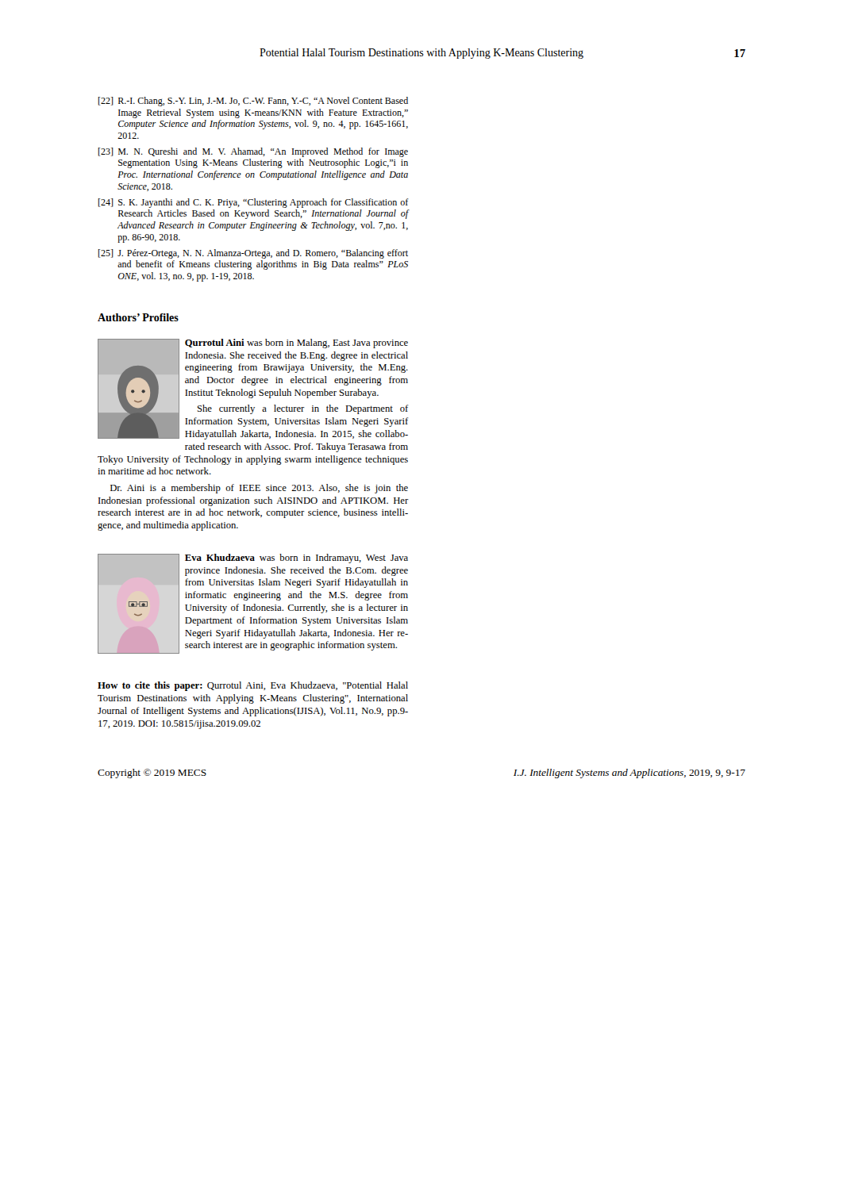Potential Halal Tourism Destinations with Applying K-Means Clustering 17
[22] R.-I. Chang, S.-Y. Lin, J.-M. Jo, C.-W. Fann, Y.-C, “A Novel Content Based Image Retrieval System using K-means/KNN with Feature Extraction,” Computer Science and Information Systems, vol. 9, no. 4, pp. 1645-1661, 2012.
[23] M. N. Qureshi and M. V. Ahamad, “An Improved Method for Image Segmentation Using K-Means Clustering with Neutrosophic Logic,”i in Proc. International Conference on Computational Intelligence and Data Science, 2018.
[24] S. K. Jayanthi and C. K. Priya, “Clustering Approach for Classification of Research Articles Based on Keyword Search,” International Journal of Advanced Research in Computer Engineering & Technology, vol. 7,no. 1, pp. 86-90, 2018.
[25] J. Pérez-Ortega, N. N. Almanza-Ortega, and D. Romero, “Balancing effort and benefit of Kmeans clustering algorithms in Big Data realms” PLoS ONE, vol. 13, no. 9, pp. 1-19, 2018.
Authors’ Profiles
Qurrotul Aini was born in Malang, East Java province Indonesia. She received the B.Eng. degree in electrical engineering from Brawijaya University, the M.Eng. and Doctor degree in electrical engineering from Institut Teknologi Sepuluh Nopember Surabaya.
She currently a lecturer in the Department of Information System, Universitas Islam Negeri Syarif Hidayatullah Jakarta, Indonesia. In 2015, she collaborated research with Assoc. Prof. Takuya Terasawa from Tokyo University of Technology in applying swarm intelligence techniques in maritime ad hoc network.
Dr. Aini is a membership of IEEE since 2013. Also, she is join the Indonesian professional organization such AISINDO and APTIKOM. Her research interest are in ad hoc network, computer science, business intelligence, and multimedia application.
Eva Khudzaeva was born in Indramayu, West Java province Indonesia. She received the B.Com. degree from Universitas Islam Negeri Syarif Hidayatullah in informatic engineering and the M.S. degree from University of Indonesia. Currently, she is a lecturer in Department of Information System Universitas Islam Negeri Syarif Hidayatullah Jakarta, Indonesia. Her research interest are in geographic information system.
How to cite this paper: Qurrotul Aini, Eva Khudzaeva, "Potential Halal Tourism Destinations with Applying K-Means Clustering", International Journal of Intelligent Systems and Applications(IJISA), Vol.11, No.9, pp.9-17, 2019. DOI: 10.5815/ijisa.2019.09.02
Copyright © 2019 MECS I.J. Intelligent Systems and Applications, 2019, 9, 9-17